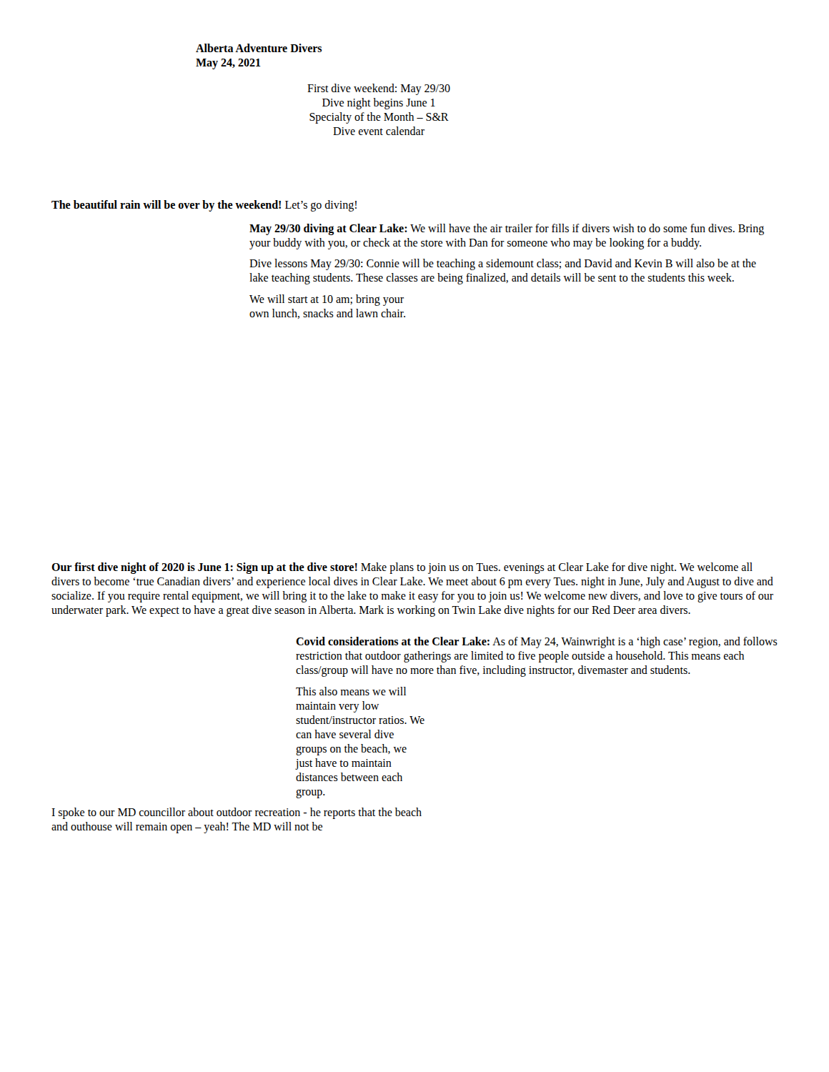Alberta Adventure Divers
May 24, 2021
First dive weekend: May 29/30
Dive night begins June 1
Specialty of the Month – S&R
Dive event calendar
The beautiful rain will be over by the weekend! Let’s go diving!
May 29/30 diving at Clear Lake: We will have the air trailer for fills if divers wish to do some fun dives. Bring your buddy with you, or check at the store with Dan for someone who may be looking for a buddy.
Dive lessons May 29/30: Connie will be teaching a sidemount class; and David and Kevin B will also be at the lake teaching students. These classes are being finalized, and details will be sent to the students this week.
We will start at 10 am; bring your own lunch, snacks and lawn chair.
Our first dive night of 2020 is June 1: Sign up at the dive store! Make plans to join us on Tues. evenings at Clear Lake for dive night. We welcome all divers to become ‘true Canadian divers’ and experience local dives in Clear Lake. We meet about 6 pm every Tues. night in June, July and August to dive and socialize. If you require rental equipment, we will bring it to the lake to make it easy for you to join us! We welcome new divers, and love to give tours of our underwater park. We expect to have a great dive season in Alberta. Mark is working on Twin Lake dive nights for our Red Deer area divers.
Covid considerations at the Clear Lake: As of May 24, Wainwright is a ‘high case’ region, and follows restriction that outdoor gatherings are limited to five people outside a household. This means each class/group will have no more than five, including instructor, divemaster and students.
This also means we will maintain very low student/instructor ratios. We can have several dive groups on the beach, we just have to maintain distances between each group.
I spoke to our MD councillor about outdoor recreation - he reports that the beach and outhouse will remain open – yeah! The MD will not be